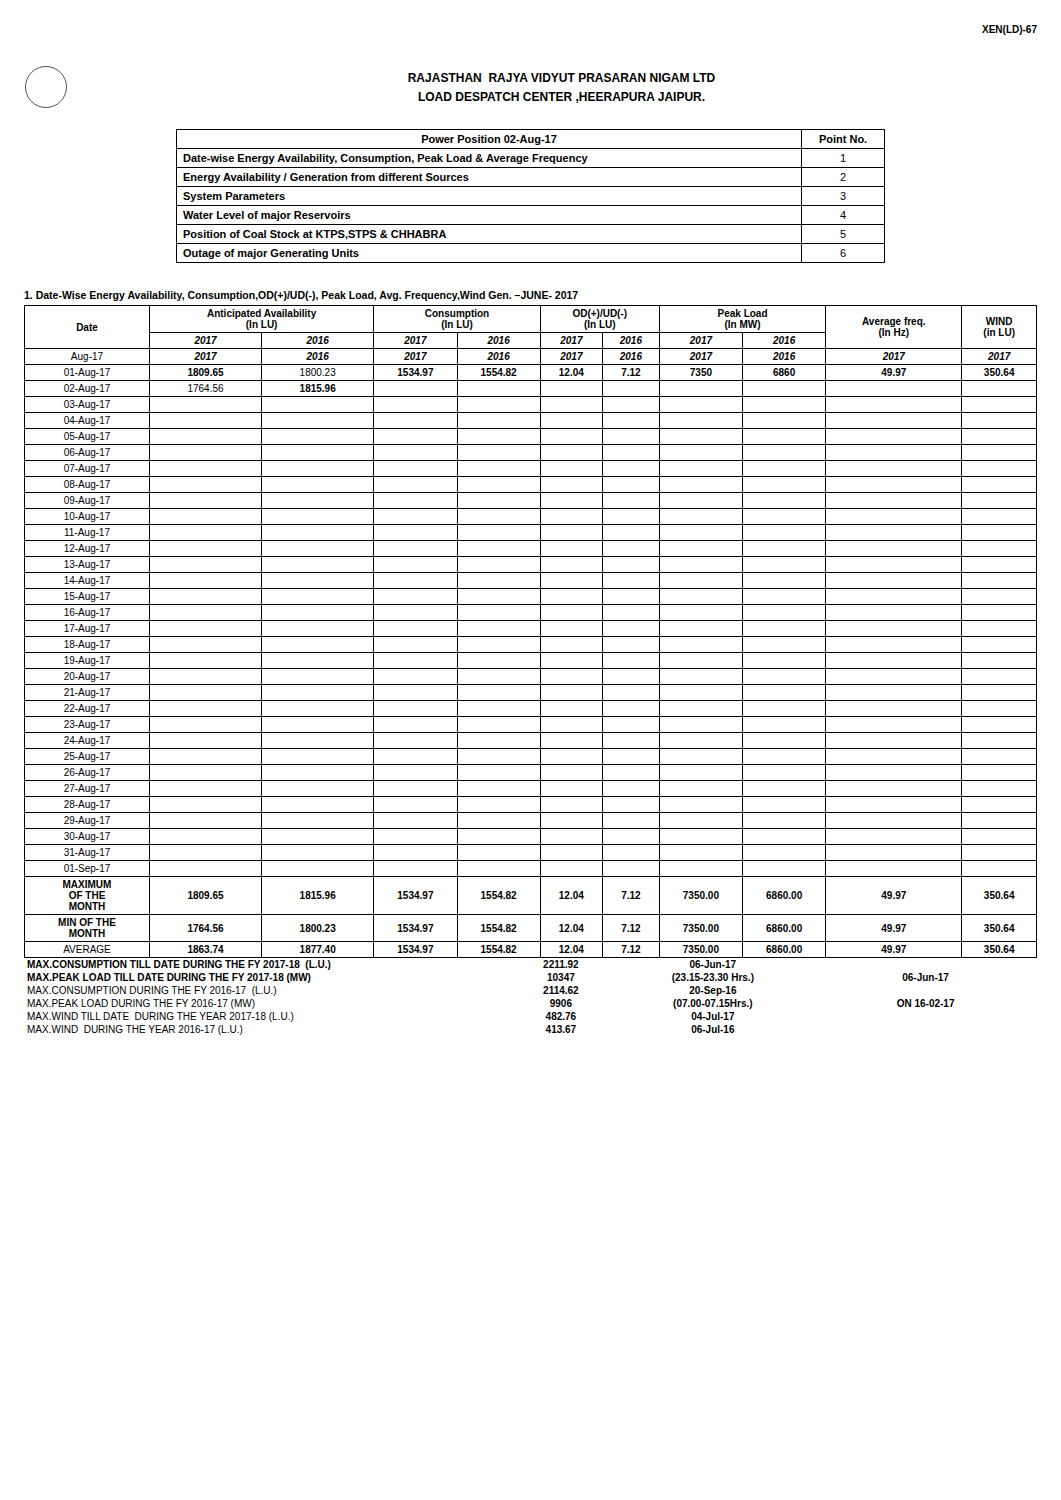XEN(LD)-67
| | RAJASTHAN RAJYA VIDYUT PRASARAN NIGAM LTD LOAD DESPATCH CENTER ,HEERAPURA JAIPUR. |
| Power Position 02-Aug-17 | Point No. |
| --- | --- |
| Date-wise Energy Availability, Consumption, Peak Load & Average Frequency | 1 |
| Energy Availability / Generation from different Sources | 2 |
| System Parameters | 3 |
| Water Level of major Reservoirs | 4 |
| Position of Coal Stock at KTPS,STPS & CHHABRA | 5 |
| Outage of major Generating Units | 6 |
1. Date-Wise Energy Availability, Consumption,OD(+)/UD(-), Peak Load, Avg. Frequency,Wind Gen. –JUNE- 2017
| Date | Anticipated Availability (In LU) | Consumption (In LU) | OD(+)/UD(-) (In LU) | Peak Load (In MW) | Average freq. (In Hz) | WIND (in LU) |
| --- | --- | --- | --- | --- | --- | --- |
| 2017 | 2016 | 2017 | 2016 | 2017 | 2016 | 2017 | 2016 |
| Aug-17 | 2017 | 2016 | 2017 | 2016 | 2017 | 2016 | 2017 | 2016 | 2017 | 2017 |
| 01-Aug-17 | 1809.65 | 1800.23 | 1534.97 | 1554.82 | 12.04 | 7.12 | 7350 | 6860 | 49.97 | 350.64 |
| 02-Aug-17 | 1764.56 | 1815.96 | | | | | | | | |
| 03-Aug-17 | | | | | | | | | | |
| 04-Aug-17 | | | | | | | | | | |
| 05-Aug-17 | | | | | | | | | | |
| 06-Aug-17 | | | | | | | | | | |
| 07-Aug-17 | | | | | | | | | | |
| 08-Aug-17 | | | | | | | | | | |
| 09-Aug-17 | | | | | | | | | | |
| 10-Aug-17 | | | | | | | | | | |
| 11-Aug-17 | | | | | | | | | | |
| 12-Aug-17 | | | | | | | | | | |
| 13-Aug-17 | | | | | | | | | | |
| 14-Aug-17 | | | | | | | | | | |
| 15-Aug-17 | | | | | | | | | | |
| 16-Aug-17 | | | | | | | | | | |
| 17-Aug-17 | | | | | | | | | | |
| 18-Aug-17 | | | | | | | | | | |
| 19-Aug-17 | | | | | | | | | | |
| 20-Aug-17 | | | | | | | | | | |
| 21-Aug-17 | | | | | | | | | | |
| 22-Aug-17 | | | | | | | | | | |
| 23-Aug-17 | | | | | | | | | | |
| 24-Aug-17 | | | | | | | | | | |
| 25-Aug-17 | | | | | | | | | | |
| 26-Aug-17 | | | | | | | | | | |
| 27-Aug-17 | | | | | | | | | | |
| 28-Aug-17 | | | | | | | | | | |
| 29-Aug-17 | | | | | | | | | | |
| 30-Aug-17 | | | | | | | | | | |
| 31-Aug-17 | | | | | | | | | | |
| 01-Sep-17 | | | | | | | | | | |
| MAXIMUM OF THE MONTH | 1809.65 | 1815.96 | 1534.97 | 1554.82 | 12.04 | 7.12 | 7350.00 | 6860.00 | 49.97 | 350.64 |
| MIN OF THE MONTH | 1764.56 | 1800.23 | 1534.97 | 1554.82 | 12.04 | 7.12 | 7350.00 | 6860.00 | 49.97 | 350.64 |
| AVERAGE | 1863.74 | 1877.40 | 1534.97 | 1554.82 | 12.04 | 7.12 | 7350.00 | 6860.00 | 49.97 | 350.64 |
| MAX.CONSUMPTION TILL DATE DURING THE FY 2017-18 (L.U.) | 2211.92 | 06-Jun-17 | |
| MAX.PEAK LOAD TILL DATE DURING THE FY 2017-18 (MW) | 10347 | (23.15-23.30 Hrs.) | 06-Jun-17 |
| MAX.CONSUMPTION DURING THE FY 2016-17 (L.U.) | 2114.62 | 20-Sep-16 | |
| MAX.PEAK LOAD DURING THE FY 2016-17 (MW) | 9906 | (07.00-07.15Hrs.) | ON 16-02-17 |
| MAX.WIND TILL DATE DURING THE YEAR 2017-18 (L.U.) | 482.76 | 04-Jul-17 | |
| MAX.WIND DURING THE YEAR 2016-17 (L.U.) | 413.67 | 06-Jul-16 | |